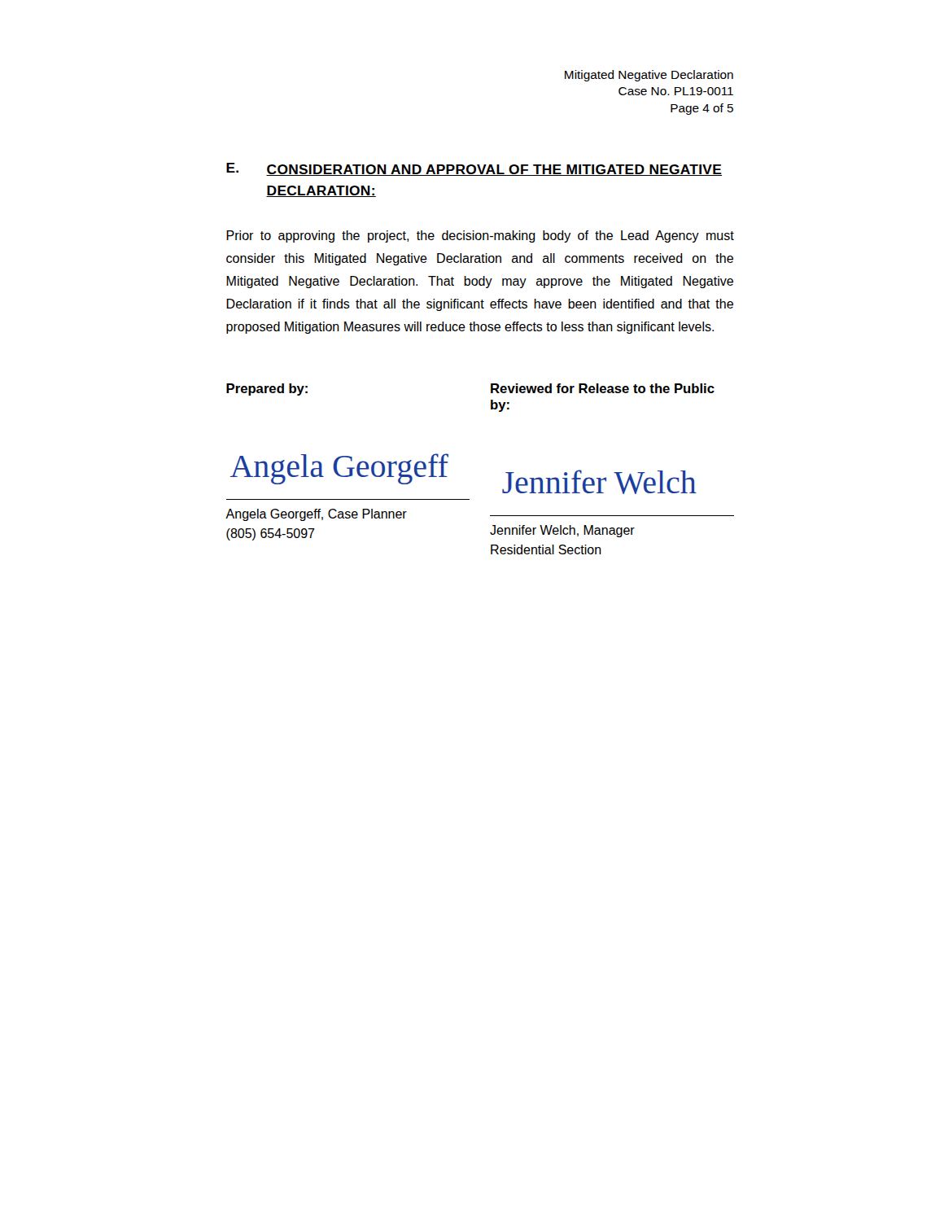Mitigated Negative Declaration
Case No. PL19-0011
Page 4 of 5
E.
CONSIDERATION AND APPROVAL OF THE MITIGATED NEGATIVE DECLARATION:
Prior to approving the project, the decision-making body of the Lead Agency must consider this Mitigated Negative Declaration and all comments received on the Mitigated Negative Declaration. That body may approve the Mitigated Negative Declaration if it finds that all the significant effects have been identified and that the proposed Mitigation Measures will reduce those effects to less than significant levels.
Prepared by:
Angela Georgeff
Angela Georgeff, Case Planner
(805) 654-5097
Reviewed for Release to the Public by:
Jennifer Welch
Jennifer Welch, Manager
Residential Section